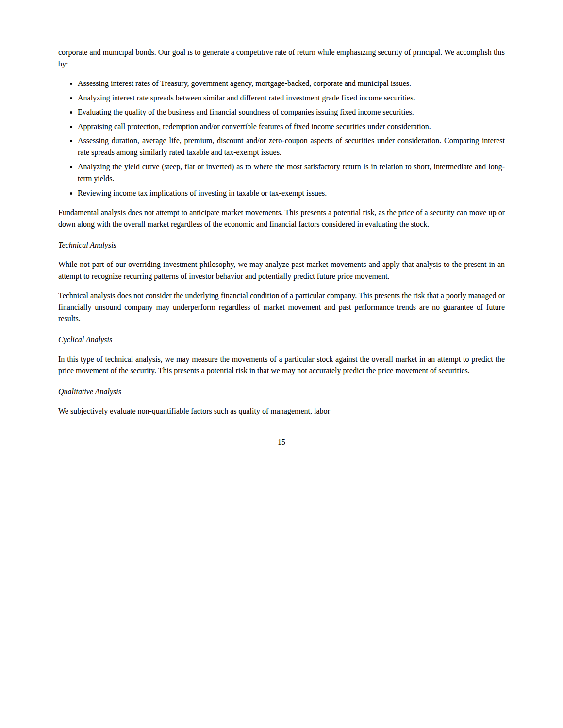corporate and municipal bonds. Our goal is to generate a competitive rate of return while emphasizing security of principal. We accomplish this by:
Assessing interest rates of Treasury, government agency, mortgage-backed, corporate and municipal issues.
Analyzing interest rate spreads between similar and different rated investment grade fixed income securities.
Evaluating the quality of the business and financial soundness of companies issuing fixed income securities.
Appraising call protection, redemption and/or convertible features of fixed income securities under consideration.
Assessing duration, average life, premium, discount and/or zero-coupon aspects of securities under consideration. Comparing interest rate spreads among similarly rated taxable and tax-exempt issues.
Analyzing the yield curve (steep, flat or inverted) as to where the most satisfactory return is in relation to short, intermediate and long-term yields.
Reviewing income tax implications of investing in taxable or tax-exempt issues.
Fundamental analysis does not attempt to anticipate market movements. This presents a potential risk, as the price of a security can move up or down along with the overall market regardless of the economic and financial factors considered in evaluating the stock.
Technical Analysis
While not part of our overriding investment philosophy, we may analyze past market movements and apply that analysis to the present in an attempt to recognize recurring patterns of investor behavior and potentially predict future price movement.
Technical analysis does not consider the underlying financial condition of a particular company. This presents the risk that a poorly managed or financially unsound company may underperform regardless of market movement and past performance trends are no guarantee of future results.
Cyclical Analysis
In this type of technical analysis, we may measure the movements of a particular stock against the overall market in an attempt to predict the price movement of the security. This presents a potential risk in that we may not accurately predict the price movement of securities.
Qualitative Analysis
We subjectively evaluate non-quantifiable factors such as quality of management, labor
15